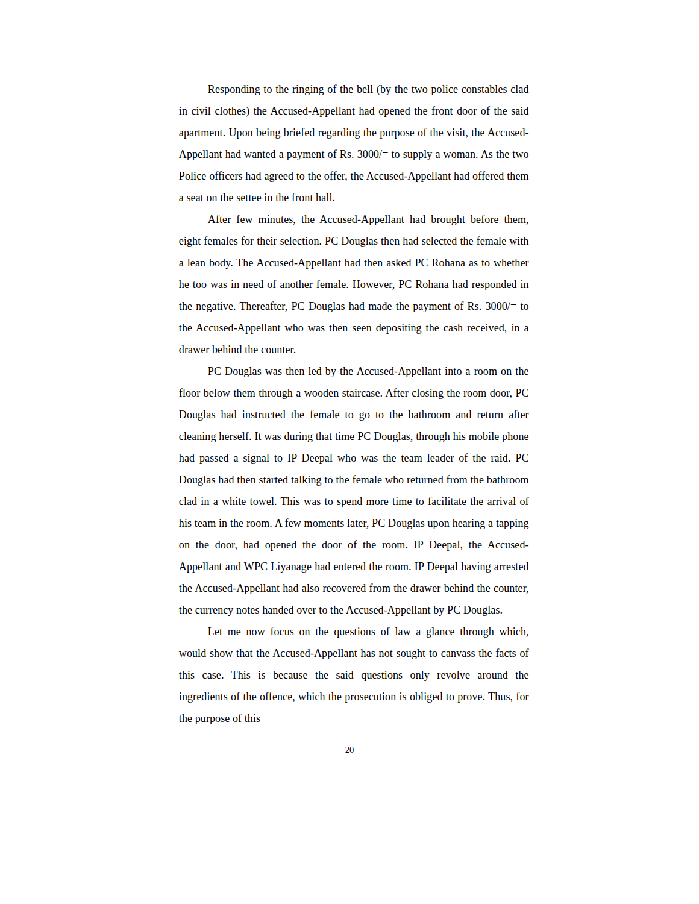Responding to the ringing of the bell (by the two police constables clad in civil clothes) the Accused-Appellant had opened the front door of the said apartment. Upon being briefed regarding the purpose of the visit, the Accused-Appellant had wanted a payment of Rs. 3000/= to supply a woman. As the two Police officers had agreed to the offer, the Accused-Appellant had offered them a seat on the settee in the front hall.
After few minutes, the Accused-Appellant had brought before them, eight females for their selection. PC Douglas then had selected the female with a lean body. The Accused-Appellant had then asked PC Rohana as to whether he too was in need of another female. However, PC Rohana had responded in the negative. Thereafter, PC Douglas had made the payment of Rs. 3000/= to the Accused-Appellant who was then seen depositing the cash received, in a drawer behind the counter.
PC Douglas was then led by the Accused-Appellant into a room on the floor below them through a wooden staircase. After closing the room door, PC Douglas had instructed the female to go to the bathroom and return after cleaning herself. It was during that time PC Douglas, through his mobile phone had passed a signal to IP Deepal who was the team leader of the raid. PC Douglas had then started talking to the female who returned from the bathroom clad in a white towel. This was to spend more time to facilitate the arrival of his team in the room. A few moments later, PC Douglas upon hearing a tapping on the door, had opened the door of the room. IP Deepal, the Accused-Appellant and WPC Liyanage had entered the room. IP Deepal having arrested the Accused-Appellant had also recovered from the drawer behind the counter, the currency notes handed over to the Accused-Appellant by PC Douglas.
Let me now focus on the questions of law a glance through which, would show that the Accused-Appellant has not sought to canvass the facts of this case. This is because the said questions only revolve around the ingredients of the offence, which the prosecution is obliged to prove. Thus, for the purpose of this
20